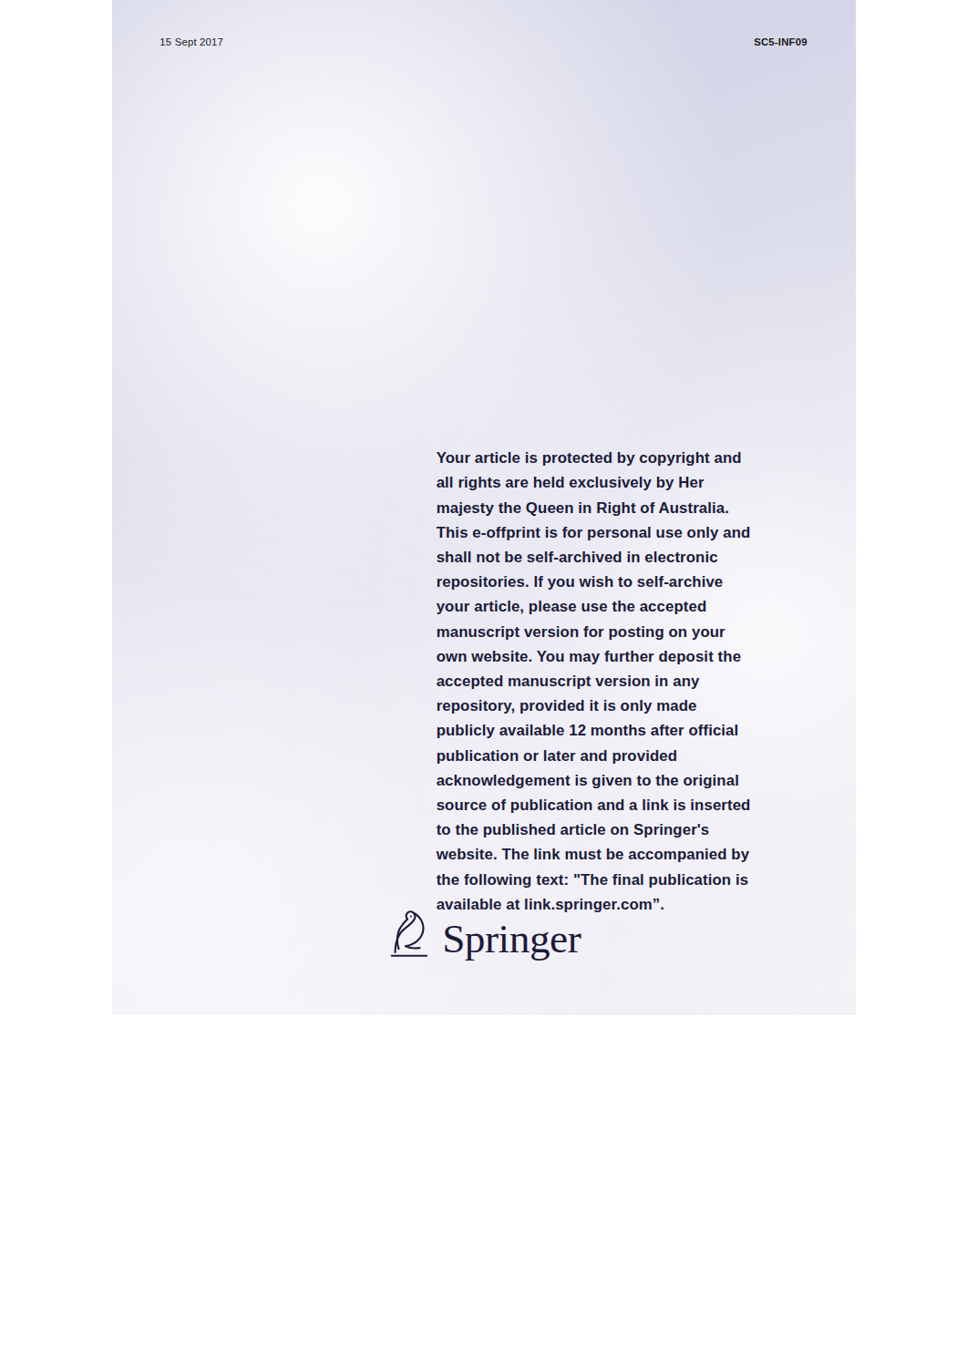15 Sept 2017
SC5-INF09
Your article is protected by copyright and all rights are held exclusively by Her majesty the Queen in Right of Australia. This e-offprint is for personal use only and shall not be self-archived in electronic repositories. If you wish to self-archive your article, please use the accepted manuscript version for posting on your own website. You may further deposit the accepted manuscript version in any repository, provided it is only made publicly available 12 months after official publication or later and provided acknowledgement is given to the original source of publication and a link is inserted to the published article on Springer's website. The link must be accompanied by the following text: "The final publication is available at link.springer.com”.
Springer